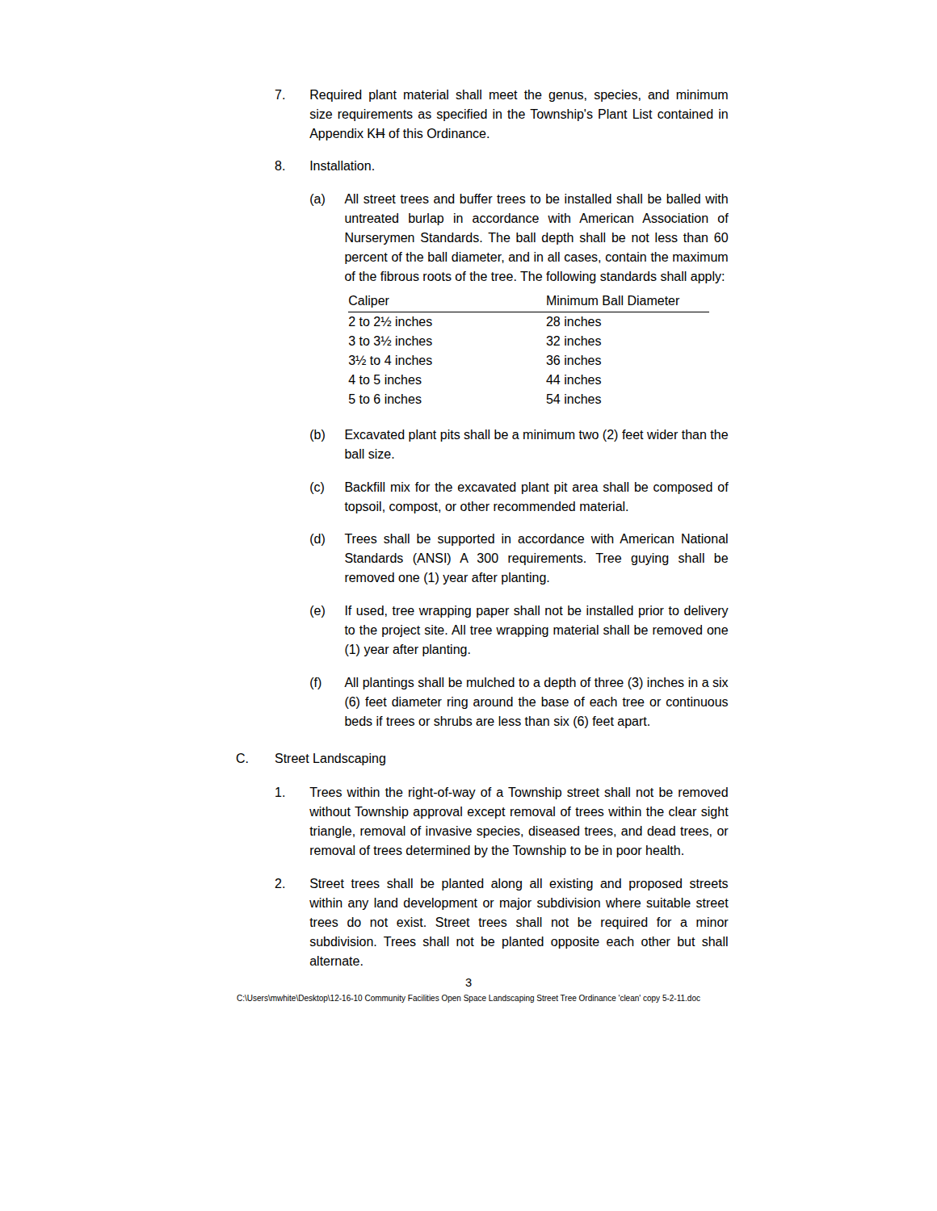7.
Required plant material shall meet the genus, species, and minimum size requirements as specified in the Township's Plant List contained in Appendix KH of this Ordinance.
8.
Installation.
(a)
All street trees and buffer trees to be installed shall be balled with untreated burlap in accordance with American Association of Nurserymen Standards. The ball depth shall be not less than 60 percent of the ball diameter, and in all cases, contain the maximum of the fibrous roots of the tree. The following standards shall apply:
| Caliper | Minimum Ball Diameter |
| --- | --- |
| 2 to 2½ inches | 28 inches |
| 3 to 3½ inches | 32 inches |
| 3½ to 4 inches | 36 inches |
| 4 to 5 inches | 44 inches |
| 5 to 6 inches | 54 inches |
(b)
Excavated plant pits shall be a minimum two (2) feet wider than the ball size.
(c)
Backfill mix for the excavated plant pit area shall be composed of topsoil, compost, or other recommended material.
(d)
Trees shall be supported in accordance with American National Standards (ANSI) A 300 requirements. Tree guying shall be removed one (1) year after planting.
(e)
If used, tree wrapping paper shall not be installed prior to delivery to the project site. All tree wrapping material shall be removed one (1) year after planting.
(f)
All plantings shall be mulched to a depth of three (3) inches in a six (6) feet diameter ring around the base of each tree or continuous beds if trees or shrubs are less than six (6) feet apart.
C.
Street Landscaping
1.
Trees within the right-of-way of a Township street shall not be removed without Township approval except removal of trees within the clear sight triangle, removal of invasive species, diseased trees, and dead trees, or removal of trees determined by the Township to be in poor health.
2.
Street trees shall be planted along all existing and proposed streets within any land development or major subdivision where suitable street trees do not exist. Street trees shall not be required for a minor subdivision. Trees shall not be planted opposite each other but shall alternate.
3
C:\Users\mwhite\Desktop\12-16-10 Community Facilities Open Space Landscaping Street Tree Ordinance 'clean' copy 5-2-11.doc